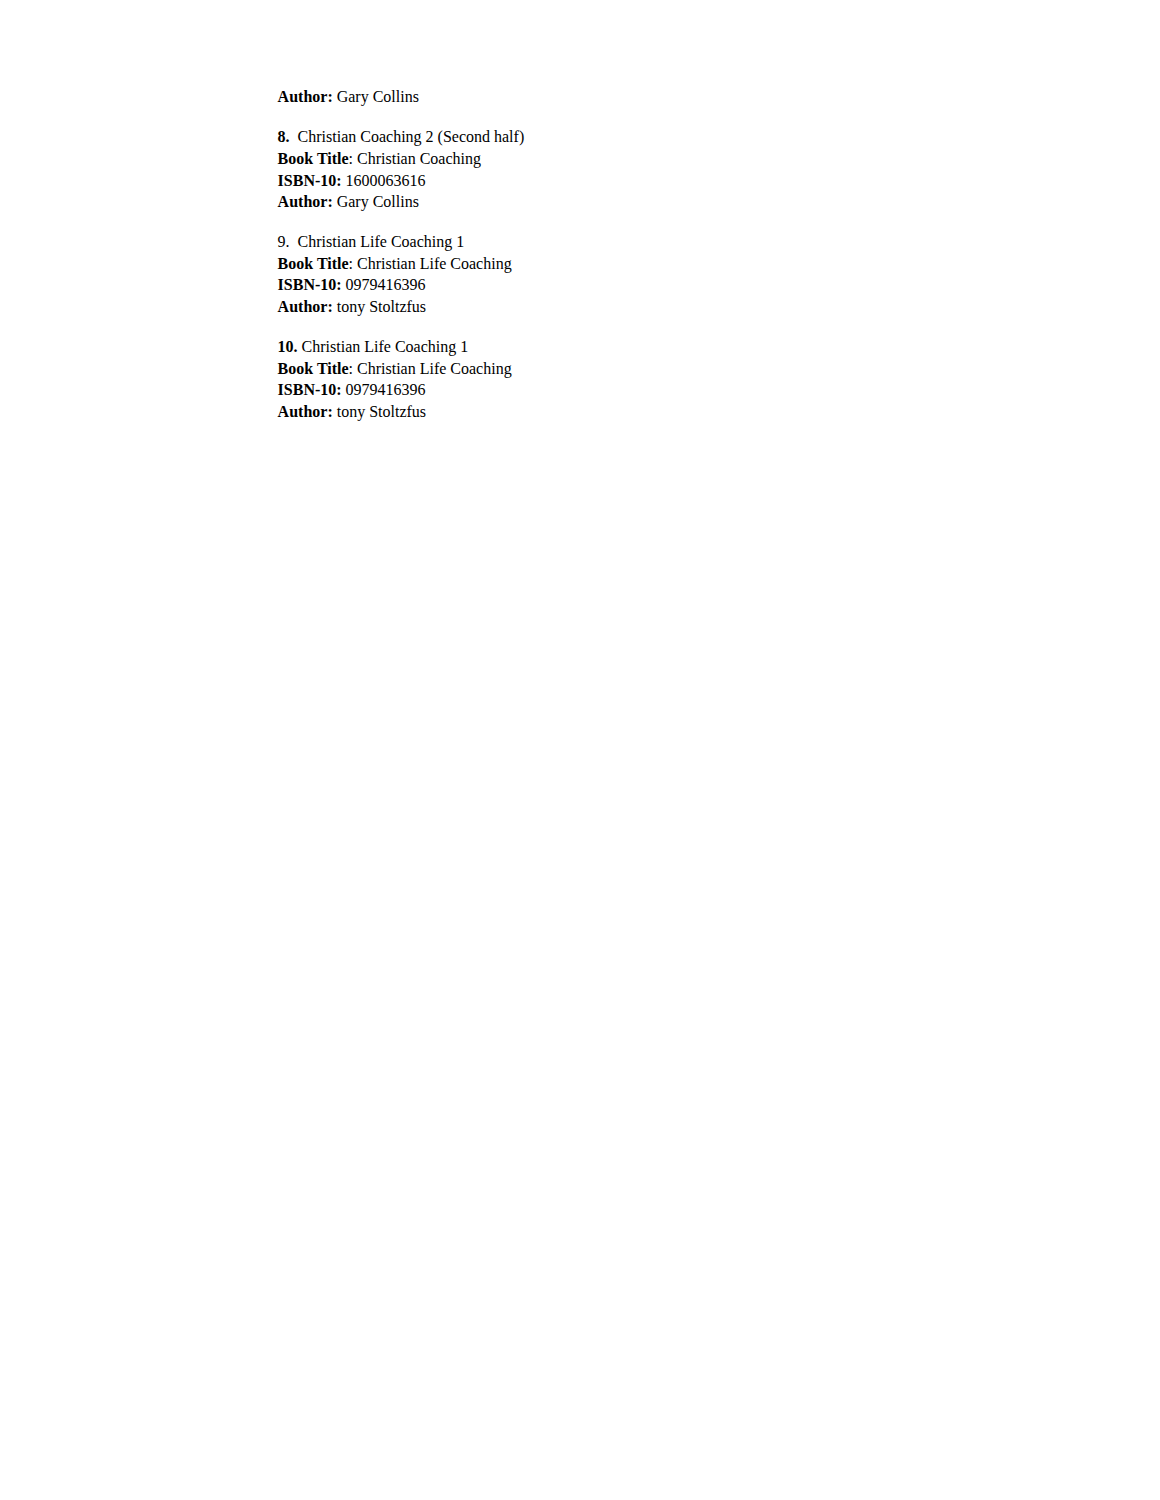Author: Gary Collins
8. Christian Coaching 2 (Second half)
Book Title: Christian Coaching
ISBN-10: 1600063616
Author: Gary Collins
9. Christian Life Coaching 1
Book Title: Christian Life Coaching
ISBN-10: 0979416396
Author: tony Stoltzfus
10. Christian Life Coaching 1
Book Title: Christian Life Coaching
ISBN-10: 0979416396
Author: tony Stoltzfus